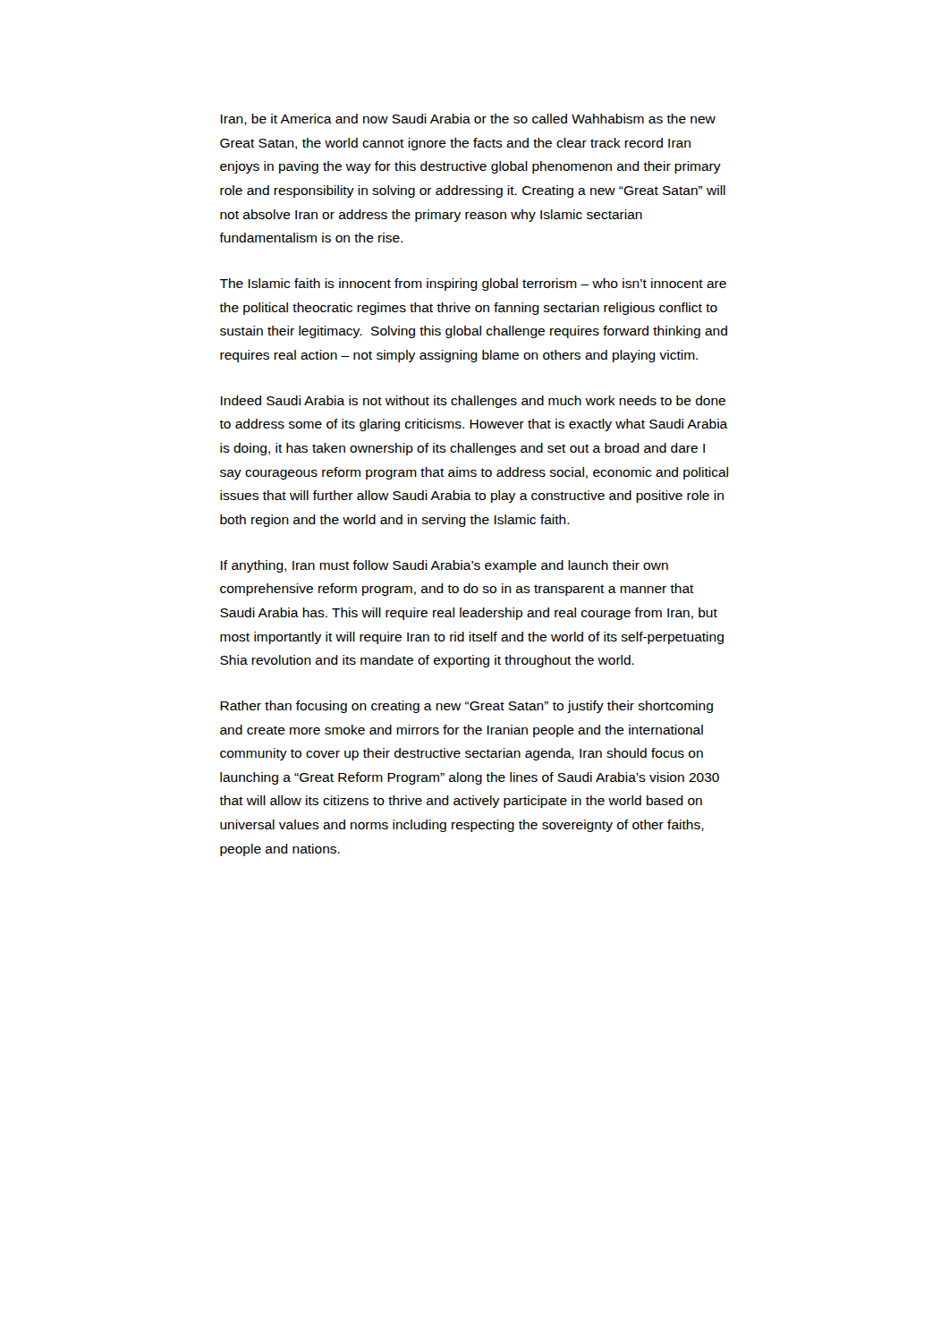Iran, be it America and now Saudi Arabia or the so called Wahhabism as the new Great Satan, the world cannot ignore the facts and the clear track record Iran enjoys in paving the way for this destructive global phenomenon and their primary role and responsibility in solving or addressing it. Creating a new “Great Satan” will not absolve Iran or address the primary reason why Islamic sectarian fundamentalism is on the rise.
The Islamic faith is innocent from inspiring global terrorism – who isn’t innocent are the political theocratic regimes that thrive on fanning sectarian religious conflict to sustain their legitimacy. Solving this global challenge requires forward thinking and requires real action – not simply assigning blame on others and playing victim.
Indeed Saudi Arabia is not without its challenges and much work needs to be done to address some of its glaring criticisms. However that is exactly what Saudi Arabia is doing, it has taken ownership of its challenges and set out a broad and dare I say courageous reform program that aims to address social, economic and political issues that will further allow Saudi Arabia to play a constructive and positive role in both region and the world and in serving the Islamic faith.
If anything, Iran must follow Saudi Arabia’s example and launch their own comprehensive reform program, and to do so in as transparent a manner that Saudi Arabia has. This will require real leadership and real courage from Iran, but most importantly it will require Iran to rid itself and the world of its self-perpetuating Shia revolution and its mandate of exporting it throughout the world.
Rather than focusing on creating a new “Great Satan” to justify their shortcoming and create more smoke and mirrors for the Iranian people and the international community to cover up their destructive sectarian agenda, Iran should focus on launching a “Great Reform Program” along the lines of Saudi Arabia’s vision 2030 that will allow its citizens to thrive and actively participate in the world based on universal values and norms including respecting the sovereignty of other faiths, people and nations.